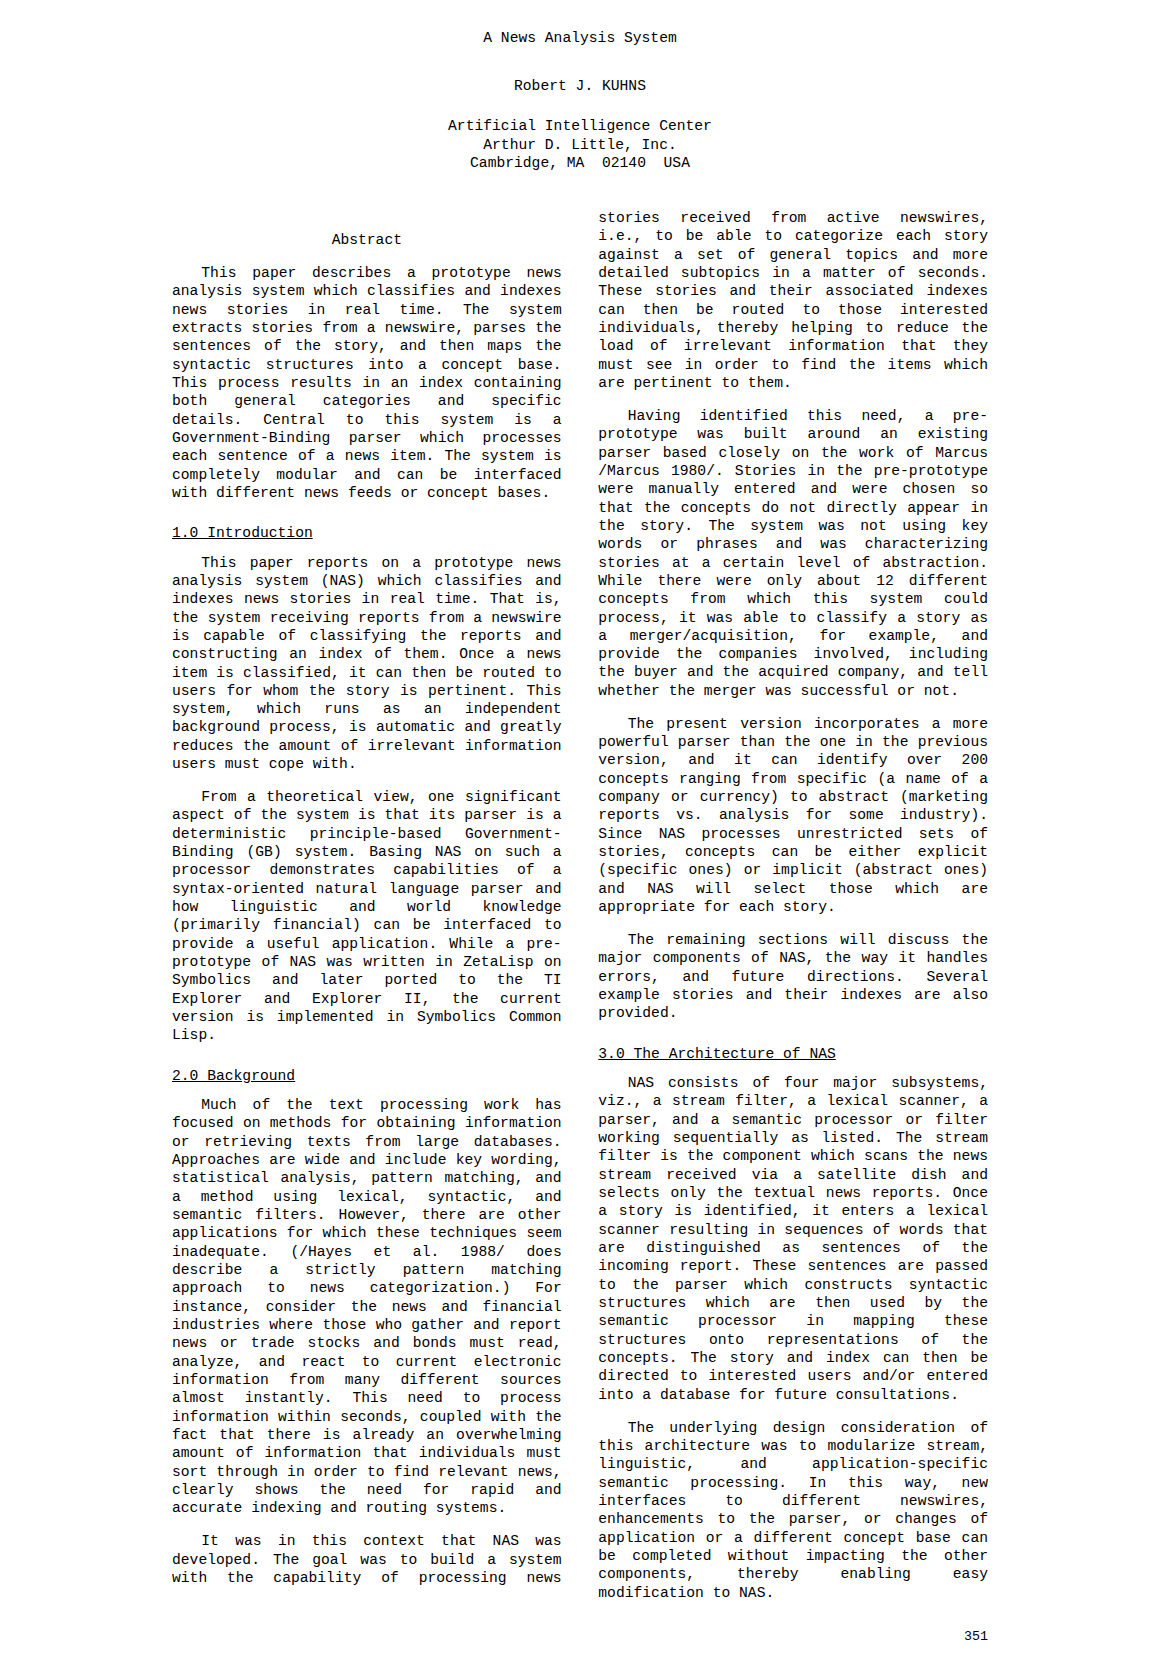A News Analysis System
Robert J. KUHNS
Artificial Intelligence Center
Arthur D. Little, Inc.
Cambridge, MA 02140 USA
Abstract
This paper describes a prototype news analysis system which classifies and indexes news stories in real time. The system extracts stories from a newswire, parses the sentences of the story, and then maps the syntactic structures into a concept base. This process results in an index containing both general categories and specific details. Central to this system is a Government-Binding parser which processes each sentence of a news item. The system is completely modular and can be interfaced with different news feeds or concept bases.
1.0 Introduction
This paper reports on a prototype news analysis system (NAS) which classifies and indexes news stories in real time. That is, the system receiving reports from a newswire is capable of classifying the reports and constructing an index of them. Once a news item is classified, it can then be routed to users for whom the story is pertinent. This system, which runs as an independent background process, is automatic and greatly reduces the amount of irrelevant information users must cope with.
From a theoretical view, one significant aspect of the system is that its parser is a deterministic principle-based Government-Binding (GB) system. Basing NAS on such a processor demonstrates capabilities of a syntax-oriented natural language parser and how linguistic and world knowledge (primarily financial) can be interfaced to provide a useful application. While a pre-prototype of NAS was written in ZetaLisp on Symbolics and later ported to the TI Explorer and Explorer II, the current version is implemented in Symbolics Common Lisp.
2.0 Background
Much of the text processing work has focused on methods for obtaining information or retrieving texts from large databases. Approaches are wide and include key wording, statistical analysis, pattern matching, and a method using lexical, syntactic, and semantic filters. However, there are other applications for which these techniques seem inadequate. (/Hayes et al. 1988/ does describe a strictly pattern matching approach to news categorization.) For instance, consider the news and financial industries where those who gather and report news or trade stocks and bonds must read, analyze, and react to current electronic information from many different sources almost instantly. This need to process information within seconds, coupled with the fact that there is already an overwhelming amount of information that individuals must sort through in order to find relevant news, clearly shows the need for rapid and accurate indexing and routing systems.
It was in this context that NAS was developed. The goal was to build a system with the capability of processing news stories received from active newswires, i.e., to be able to categorize each story against a set of general topics and more detailed subtopics in a matter of seconds. These stories and their associated indexes can then be routed to those interested individuals, thereby helping to reduce the load of irrelevant information that they must see in order to find the items which are pertinent to them.
Having identified this need, a pre-prototype was built around an existing parser based closely on the work of Marcus /Marcus 1980/. Stories in the pre-prototype were manually entered and were chosen so that the concepts do not directly appear in the story. The system was not using key words or phrases and was characterizing stories at a certain level of abstraction. While there were only about 12 different concepts from which this system could process, it was able to classify a story as a merger/acquisition, for example, and provide the companies involved, including the buyer and the acquired company, and tell whether the merger was successful or not.
The present version incorporates a more powerful parser than the one in the previous version, and it can identify over 200 concepts ranging from specific (a name of a company or currency) to abstract (marketing reports vs. analysis for some industry). Since NAS processes unrestricted sets of stories, concepts can be either explicit (specific ones) or implicit (abstract ones) and NAS will select those which are appropriate for each story.
The remaining sections will discuss the major components of NAS, the way it handles errors, and future directions. Several example stories and their indexes are also provided.
3.0 The Architecture of NAS
NAS consists of four major subsystems, viz., a stream filter, a lexical scanner, a parser, and a semantic processor or filter working sequentially as listed. The stream filter is the component which scans the news stream received via a satellite dish and selects only the textual news reports. Once a story is identified, it enters a lexical scanner resulting in sequences of words that are distinguished as sentences of the incoming report. These sentences are passed to the parser which constructs syntactic structures which are then used by the semantic processor in mapping these structures onto representations of the concepts. The story and index can then be directed to interested users and/or entered into a database for future consultations.
The underlying design consideration of this architecture was to modularize stream, linguistic, and application-specific semantic processing. In this way, new interfaces to different newswires, enhancements to the parser, or changes of application or a different concept base can be completed without impacting the other components, thereby enabling easy modification to NAS.
351